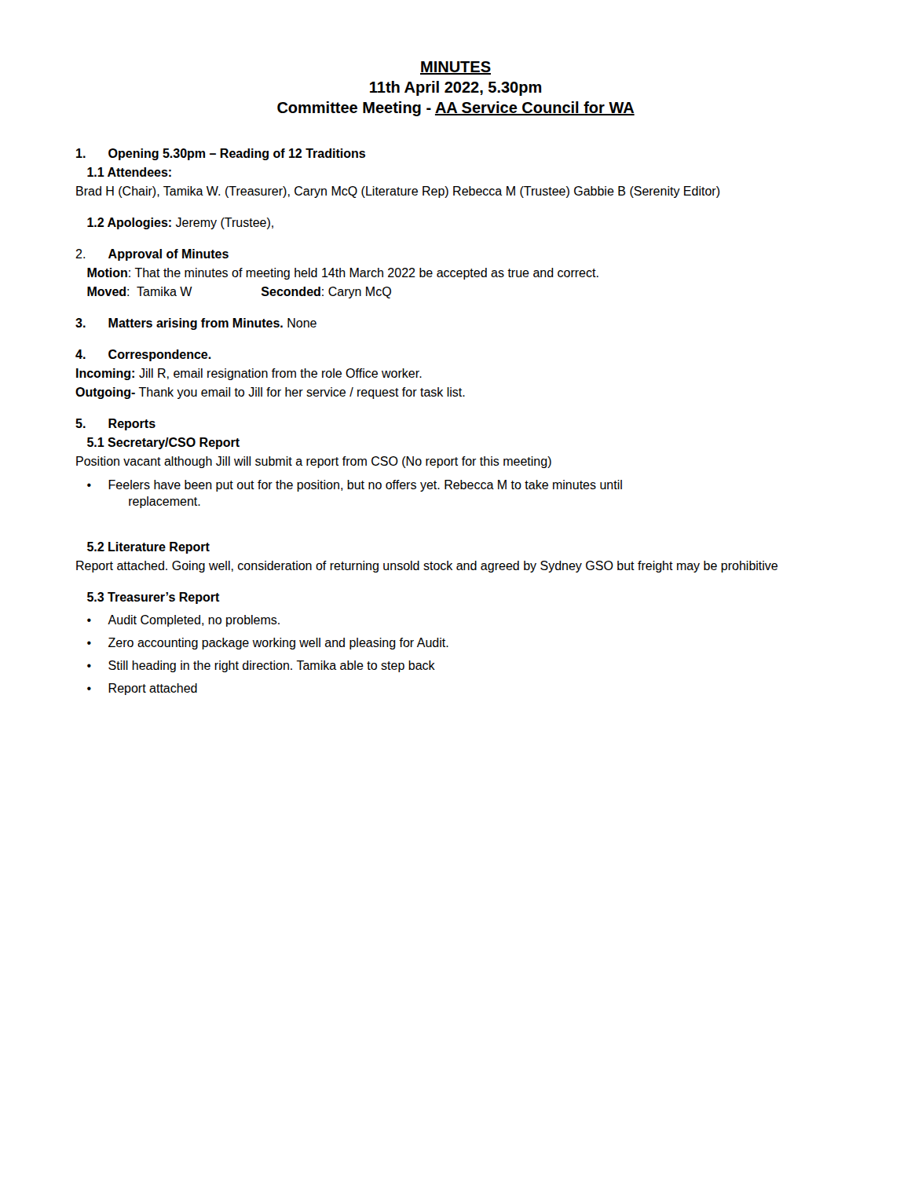MINUTES
11th April 2022, 5.30pm
Committee Meeting - AA Service Council for WA
1. Opening 5.30pm – Reading of 12 Traditions
1.1 Attendees:
Brad H (Chair), Tamika W. (Treasurer), Caryn McQ (Literature Rep) Rebecca M (Trustee) Gabbie B (Serenity Editor)
1.2 Apologies: Jeremy (Trustee),
2. Approval of Minutes
Motion: That the minutes of meeting held 14th March 2022 be accepted as true and correct.
Moved: Tamika W Seconded: Caryn McQ
3. Matters arising from Minutes. None
4. Correspondence.
Incoming: Jill R, email resignation from the role Office worker.
Outgoing- Thank you email to Jill for her service / request for task list.
5. Reports
5.1 Secretary/CSO Report
Position vacant although Jill will submit a report from CSO (No report for this meeting)
Feelers have been put out for the position, but no offers yet. Rebecca M to take minutes until replacement.
5.2 Literature Report
Report attached. Going well, consideration of returning unsold stock and agreed by Sydney GSO but freight may be prohibitive
5.3 Treasurer’s Report
Audit Completed, no problems.
Zero accounting package working well and pleasing for Audit.
Still heading in the right direction. Tamika able to step back
Report attached